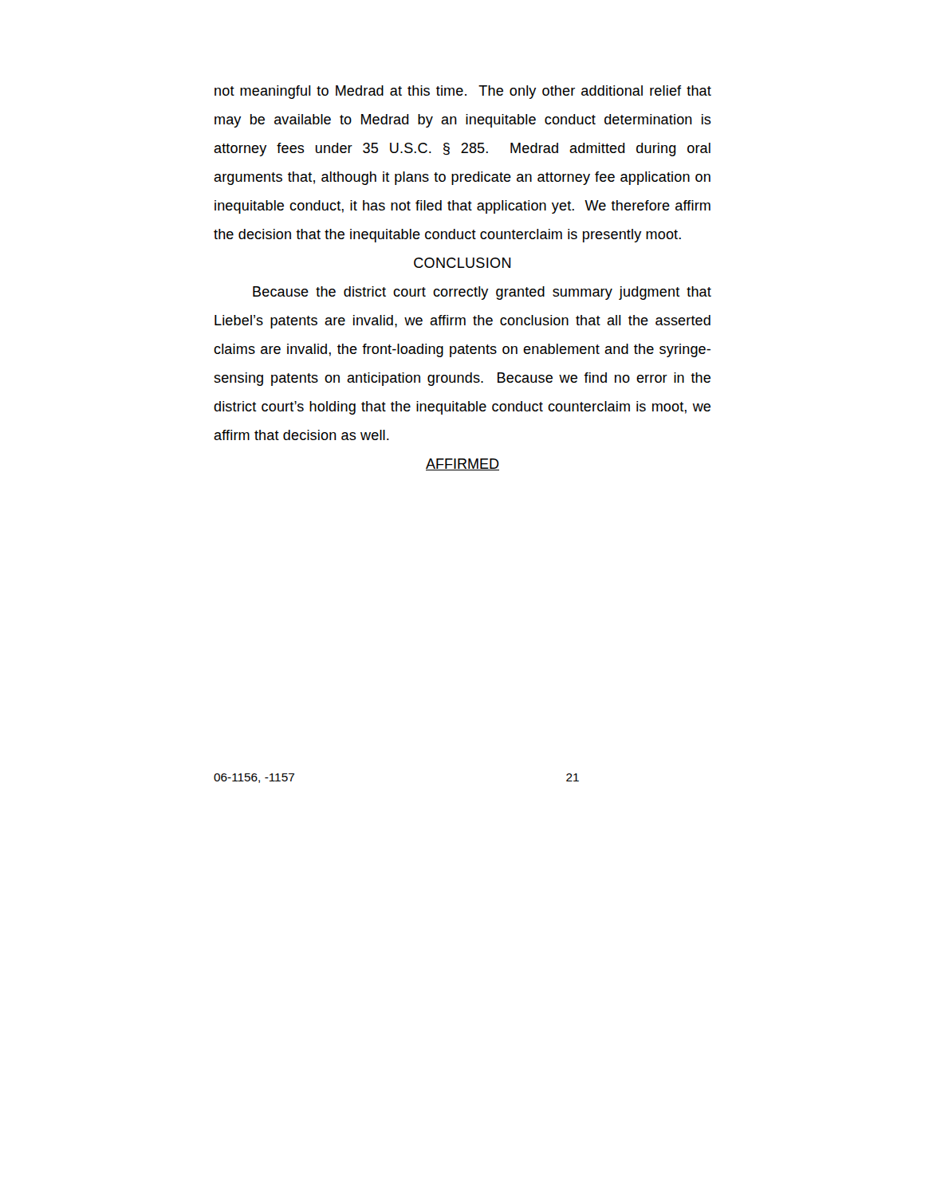not meaningful to Medrad at this time. The only other additional relief that may be available to Medrad by an inequitable conduct determination is attorney fees under 35 U.S.C. § 285. Medrad admitted during oral arguments that, although it plans to predicate an attorney fee application on inequitable conduct, it has not filed that application yet. We therefore affirm the decision that the inequitable conduct counterclaim is presently moot.
CONCLUSION
Because the district court correctly granted summary judgment that Liebel’s patents are invalid, we affirm the conclusion that all the asserted claims are invalid, the front-loading patents on enablement and the syringe-sensing patents on anticipation grounds. Because we find no error in the district court’s holding that the inequitable conduct counterclaim is moot, we affirm that decision as well.
AFFIRMED
06-1156, -1157
21